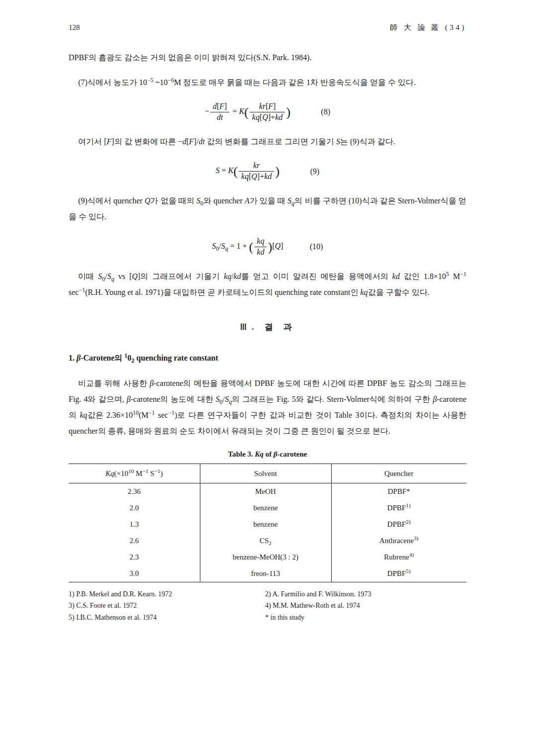128 師 大 論 叢 (34)
DPBF의 흡광도 감소는 거의 없음은 이미 밝혀져 있다(S.N. Park. 1984).
(7)식에서 농도가 10−5 ~10−6M 정도로 매우 묽을 때는 다음과 같은 1차 반응속도식을 얻을 수 있다.
−d[F] dt = K(kr[F] kq[Q]+kd) (8)
여기서 [F]의 값 변화에 따른 −d[F]/dt 값의 변화를 그래프로 그리면 기울기 S는 (9)식과 같다.
S = K(kr kq[Q]+kd) (9)
(9)식에서 quencher Q가 없을 때의 S0와 quencher A가 있을 때 Sq의 비를 구하면 (10)식과 같은 Stern-Volmer식을 얻을 수 있다.
S0/Sq = 1 + (kq kd)[Q] (10)
이때 S0/Sq vs [Q]의 그래프에서 기울기 kq/kd를 얻고 이미 알려진 메탄올 용액에서의 kd 값인 1.8×105 M−1 sec−1(R.H. Young et al. 1971)을 대입하면 곧 카로테노이드의 quenching rate constant인 kq값을 구할수 있다.
Ⅲ. 결 과
1. β-Carotene의 102 quenching rate constant
비교를 위해 사용한 β-carotene의 메탄올 용액에서 DPBF 농도에 대한 시간에 따른 DPBF 농도 감소의 그래프는 Fig. 4와 같으며, β-carotene의 농도에 대한 S0/Sq의 그래프는 Fig. 5와 같다. Stern-Volmer식에 의하여 구한 β-carotene의 kq값은 2.36×1010(M−1 sec−1)로 다른 연구자들이 구한 값과 비교한 것이 Table 3이다. 측정치의 차이는 사용한 quencher의 종류, 용매와 원료의 순도 차이에서 유래되는 것이 그중 큰 원인이 될 것으로 본다.
Table 3. Kq of β -carotene
| Kq (×10 10 M −1 S −1 ) | Solvent | Quencher |
| --- | --- | --- |
| 2.36 | MeOH | DPBF* |
| 2.0 | benzene | DPBF 1) |
| 1.3 | benzene | DPBF 2) |
| 2.6 | CS 2 | Anthracene 3) |
| 2.3 | benzene-MeOH(3 : 2) | Rubrene 4) |
| 3.0 | freon-113 | DPBF 5) |
| 1) P.B. Merkel and D.R. Kearn. 1972 | 2) A. Farmilio and F. Wilkinson. 1973 |
| 3) C.S. Foote et al. 1972 | 4) M.M. Mathew-Roth et al. 1974 |
| 5) I.B.C. Mathenson et al. 1974 | * in this study |